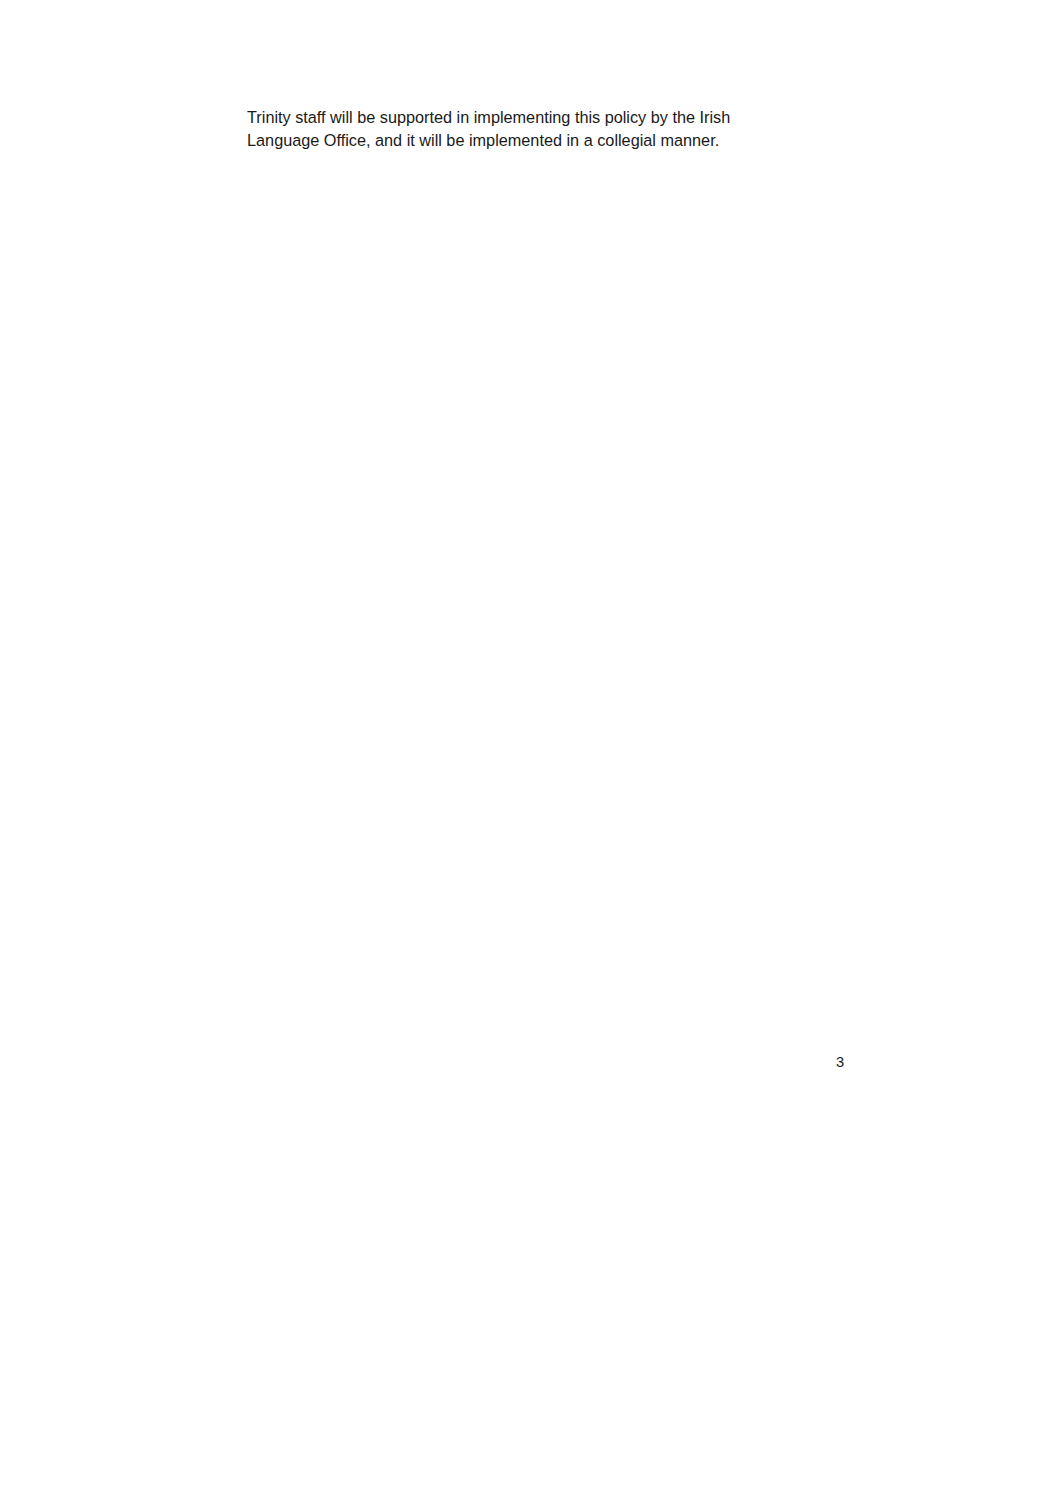Trinity staff will be supported in implementing this policy by the Irish Language Office, and it will be implemented in a collegial manner.
3